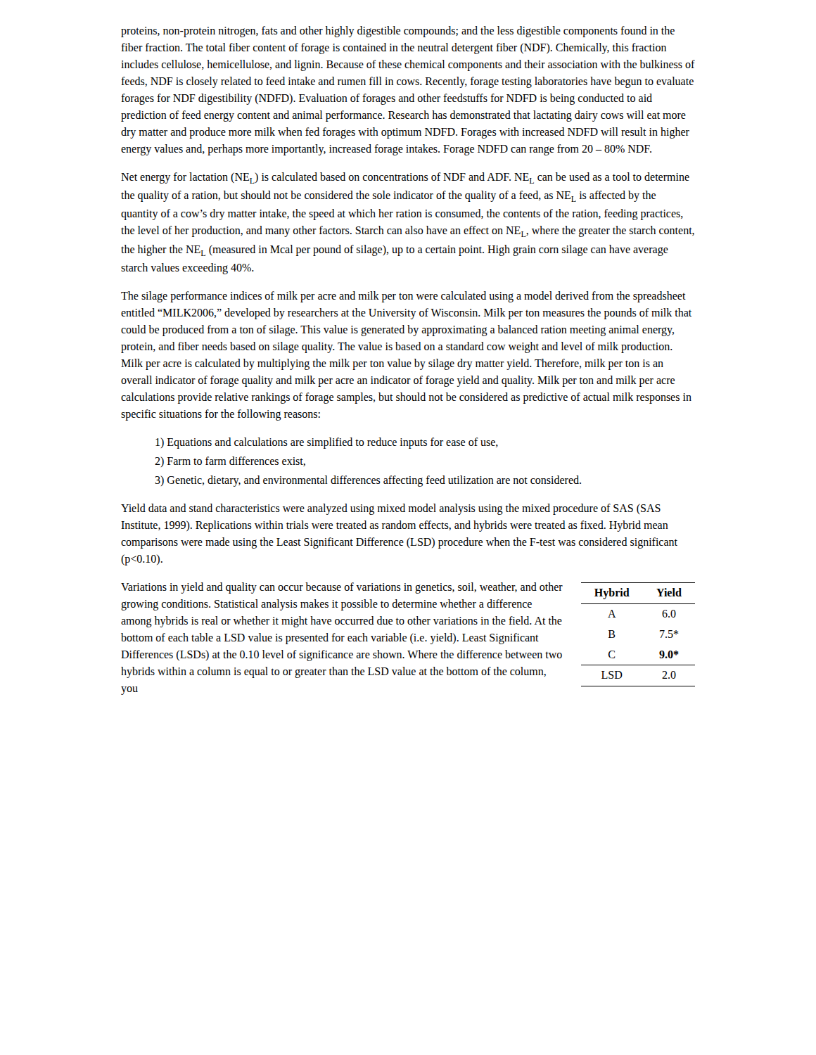proteins, non-protein nitrogen, fats and other highly digestible compounds; and the less digestible components found in the fiber fraction. The total fiber content of forage is contained in the neutral detergent fiber (NDF). Chemically, this fraction includes cellulose, hemicellulose, and lignin. Because of these chemical components and their association with the bulkiness of feeds, NDF is closely related to feed intake and rumen fill in cows. Recently, forage testing laboratories have begun to evaluate forages for NDF digestibility (NDFD). Evaluation of forages and other feedstuffs for NDFD is being conducted to aid prediction of feed energy content and animal performance. Research has demonstrated that lactating dairy cows will eat more dry matter and produce more milk when fed forages with optimum NDFD. Forages with increased NDFD will result in higher energy values and, perhaps more importantly, increased forage intakes. Forage NDFD can range from 20 – 80% NDF.
Net energy for lactation (NEL) is calculated based on concentrations of NDF and ADF. NEL can be used as a tool to determine the quality of a ration, but should not be considered the sole indicator of the quality of a feed, as NEL is affected by the quantity of a cow’s dry matter intake, the speed at which her ration is consumed, the contents of the ration, feeding practices, the level of her production, and many other factors. Starch can also have an effect on NEL, where the greater the starch content, the higher the NEL (measured in Mcal per pound of silage), up to a certain point. High grain corn silage can have average starch values exceeding 40%.
The silage performance indices of milk per acre and milk per ton were calculated using a model derived from the spreadsheet entitled “MILK2006,” developed by researchers at the University of Wisconsin. Milk per ton measures the pounds of milk that could be produced from a ton of silage. This value is generated by approximating a balanced ration meeting animal energy, protein, and fiber needs based on silage quality. The value is based on a standard cow weight and level of milk production. Milk per acre is calculated by multiplying the milk per ton value by silage dry matter yield. Therefore, milk per ton is an overall indicator of forage quality and milk per acre an indicator of forage yield and quality. Milk per ton and milk per acre calculations provide relative rankings of forage samples, but should not be considered as predictive of actual milk responses in specific situations for the following reasons:
1) Equations and calculations are simplified to reduce inputs for ease of use,
2) Farm to farm differences exist,
3) Genetic, dietary, and environmental differences affecting feed utilization are not considered.
Yield data and stand characteristics were analyzed using mixed model analysis using the mixed procedure of SAS (SAS Institute, 1999). Replications within trials were treated as random effects, and hybrids were treated as fixed. Hybrid mean comparisons were made using the Least Significant Difference (LSD) procedure when the F-test was considered significant (p<0.10).
| Hybrid | Yield |
| --- | --- |
| A | 6.0 |
| B | 7.5* |
| C | 9.0* |
| LSD | 2.0 |
Variations in yield and quality can occur because of variations in genetics, soil, weather, and other growing conditions. Statistical analysis makes it possible to determine whether a difference among hybrids is real or whether it might have occurred due to other variations in the field. At the bottom of each table a LSD value is presented for each variable (i.e. yield). Least Significant Differences (LSDs) at the 0.10 level of significance are shown. Where the difference between two hybrids within a column is equal to or greater than the LSD value at the bottom of the column, you